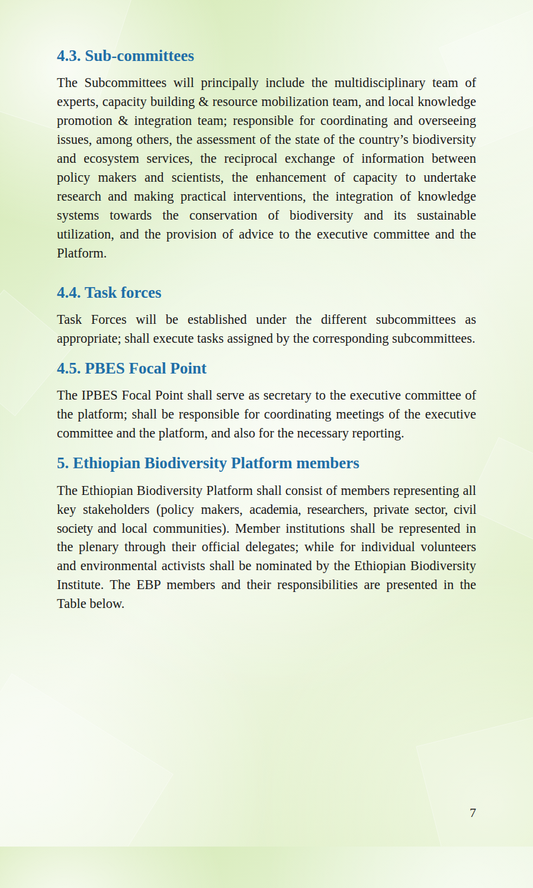4.3. Sub-committees
The Subcommittees will principally include the multidisciplinary team of experts, capacity building & resource mobilization team, and local knowledge promotion & integration team; responsible for coordinating and overseeing issues, among others, the assessment of the state of the country’s biodiversity and ecosystem services, the reciprocal exchange of information between policy makers and scientists, the enhancement of capacity to undertake research and making practical interventions, the integration of knowledge systems towards the conservation of biodiversity and its sustainable utilization, and the provision of advice to the executive committee and the Platform.
4.4. Task forces
Task Forces will be established under the different subcommittees as appropriate; shall execute tasks assigned by the corresponding subcommittees.
4.5. PBES Focal Point
The IPBES Focal Point shall serve as secretary to the executive committee of the platform; shall be responsible for coordinating meetings of the executive committee and the platform, and also for the necessary reporting.
5. Ethiopian Biodiversity Platform members
The Ethiopian Biodiversity Platform shall consist of members representing all key stakeholders (policy makers, academia, researchers, private sector, civil society and local communities). Member institutions shall be represented in the plenary through their official delegates; while for individual volunteers and environmental activists shall be nominated by the Ethiopian Biodiversity Institute. The EBP members and their responsibilities are presented in the Table below.
7